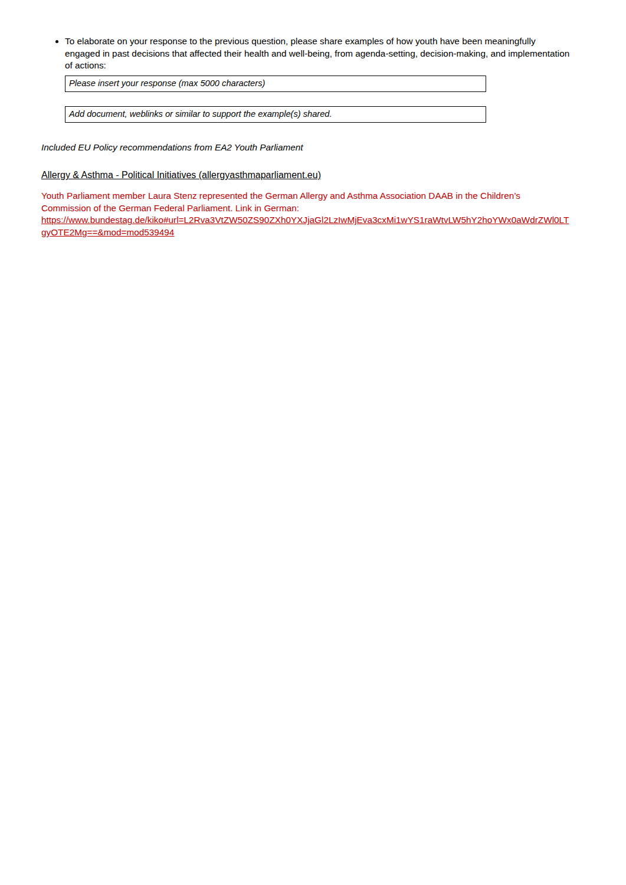To elaborate on your response to the previous question, please share examples of how youth have been meaningfully engaged in past decisions that affected their health and well-being, from agenda-setting, decision-making, and implementation of actions:
Please insert your response (max 5000 characters)
Add document, weblinks or similar to support the example(s) shared.
Included EU Policy recommendations from EA2 Youth Parliament
Allergy & Asthma - Political Initiatives (allergyasthmaparliament.eu)
Youth Parliament member Laura Stenz represented the German Allergy and Asthma Association DAAB in the Children’s Commission of the German Federal Parliament. Link in German:
https://www.bundestag.de/kiko#url=L2Rva3VtZW50ZS90ZXh0YXJjaGl2LzIwMjEva3cxMi1wYS1raWtvLW5hY2hoYWx0aWdrZWl0LTgyOTE2Mg==&mod=mod539494